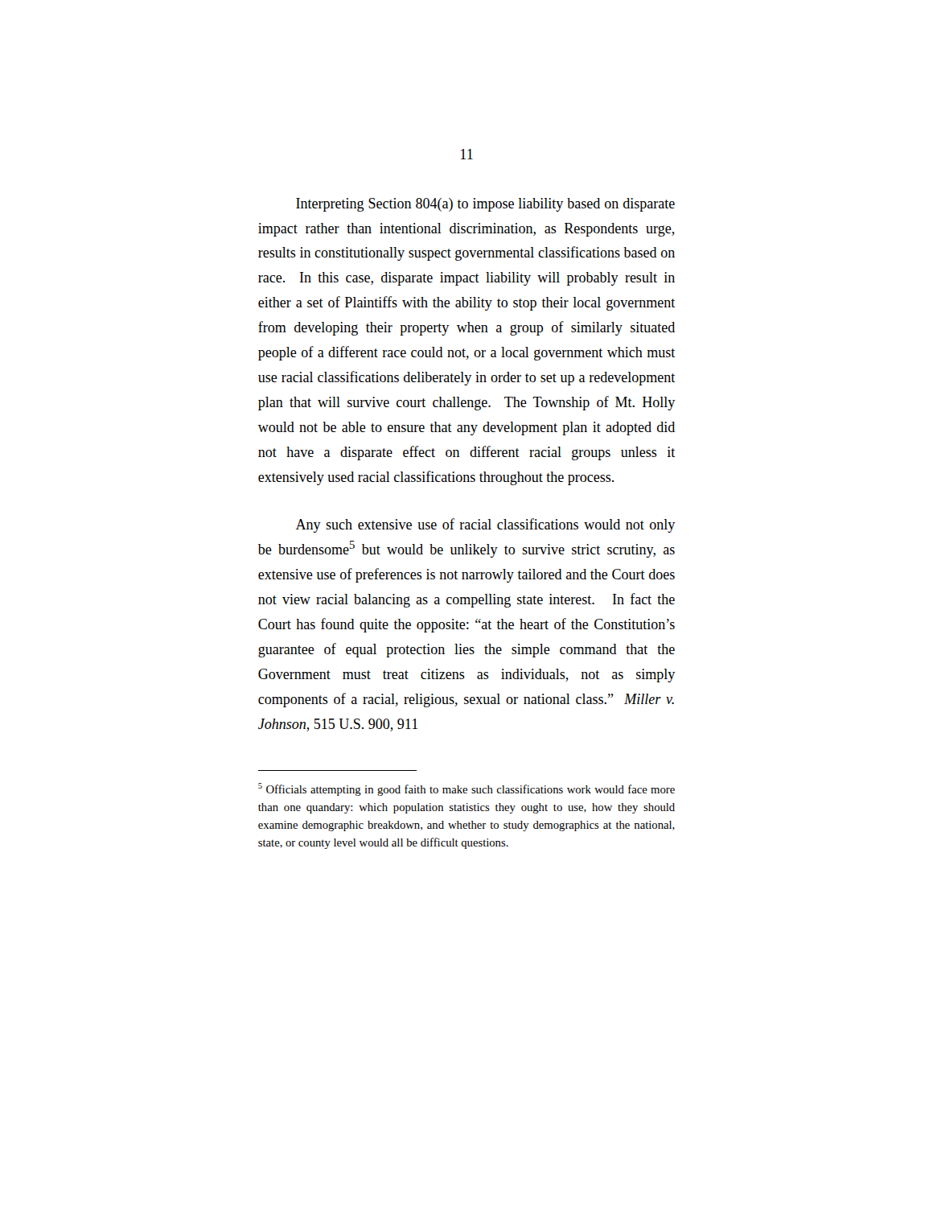11
Interpreting Section 804(a) to impose liability based on disparate impact rather than intentional discrimination, as Respondents urge, results in constitutionally suspect governmental classifications based on race. In this case, disparate impact liability will probably result in either a set of Plaintiffs with the ability to stop their local government from developing their property when a group of similarly situated people of a different race could not, or a local government which must use racial classifications deliberately in order to set up a redevelopment plan that will survive court challenge. The Township of Mt. Holly would not be able to ensure that any development plan it adopted did not have a disparate effect on different racial groups unless it extensively used racial classifications throughout the process.
Any such extensive use of racial classifications would not only be burdensome5 but would be unlikely to survive strict scrutiny, as extensive use of preferences is not narrowly tailored and the Court does not view racial balancing as a compelling state interest. In fact the Court has found quite the opposite: “at the heart of the Constitution’s guarantee of equal protection lies the simple command that the Government must treat citizens as individuals, not as simply components of a racial, religious, sexual or national class.” Miller v. Johnson, 515 U.S. 900, 911
5 Officials attempting in good faith to make such classifications work would face more than one quandary: which population statistics they ought to use, how they should examine demographic breakdown, and whether to study demographics at the national, state, or county level would all be difficult questions.